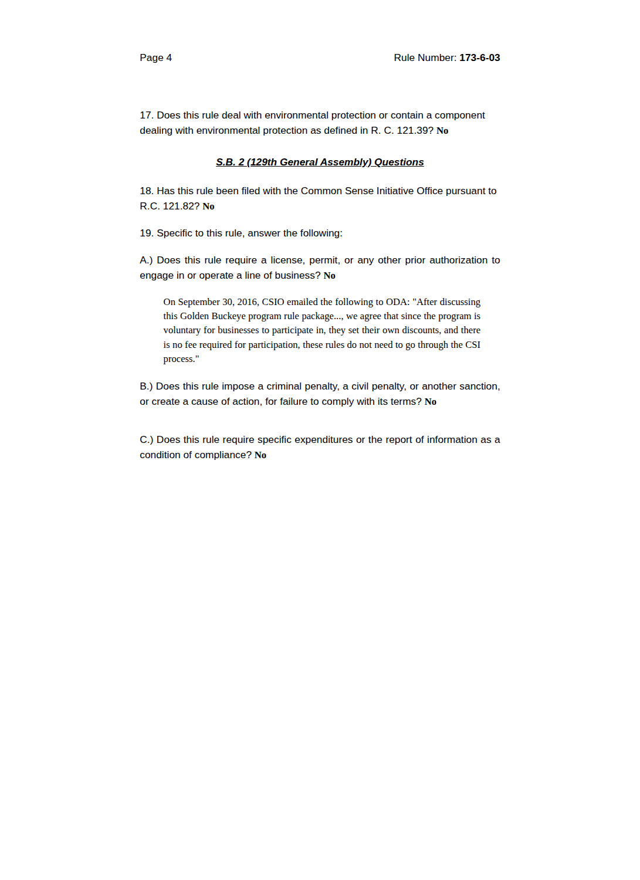Page 4
Rule Number: 173-6-03
17. Does this rule deal with environmental protection or contain a component dealing with environmental protection as defined in R. C. 121.39? No
S.B. 2 (129th General Assembly) Questions
18. Has this rule been filed with the Common Sense Initiative Office pursuant to R.C. 121.82? No
19. Specific to this rule, answer the following:
A.) Does this rule require a license, permit, or any other prior authorization to engage in or operate a line of business? No
On September 30, 2016, CSIO emailed the following to ODA: "After discussing this Golden Buckeye program rule package..., we agree that since the program is voluntary for businesses to participate in, they set their own discounts, and there is no fee required for participation, these rules do not need to go through the CSI process."
B.) Does this rule impose a criminal penalty, a civil penalty, or another sanction, or create a cause of action, for failure to comply with its terms? No
C.) Does this rule require specific expenditures or the report of information as a condition of compliance? No